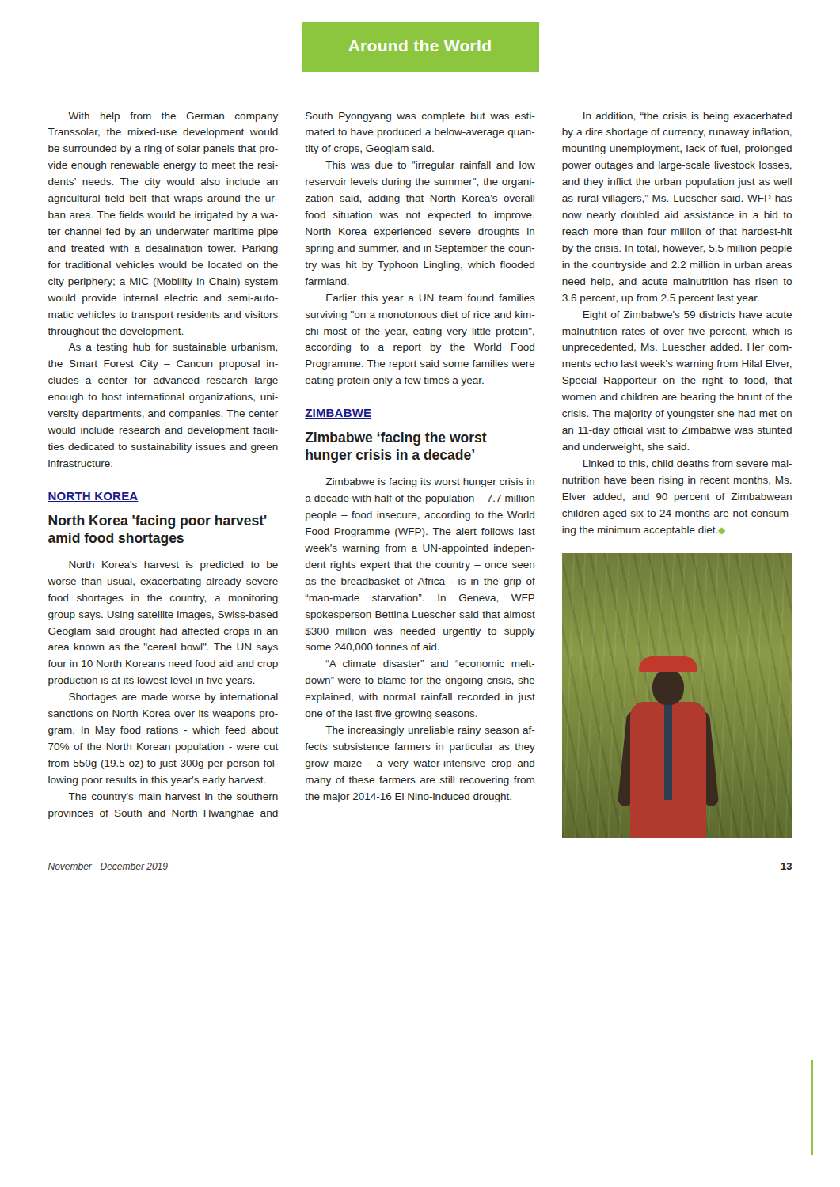Around the World
With help from the German company Transsolar, the mixed-use development would be surrounded by a ring of solar panels that provide enough renewable energy to meet the residents’ needs. The city would also include an agricultural field belt that wraps around the urban area. The fields would be irrigated by a water channel fed by an underwater maritime pipe and treated with a desalination tower. Parking for traditional vehicles would be located on the city periphery; a MIC (Mobility in Chain) system would provide internal electric and semi-automatic vehicles to transport residents and visitors throughout the development.
As a testing hub for sustainable urbanism, the Smart Forest City – Cancun proposal includes a center for advanced research large enough to host international organizations, university departments, and companies. The center would include research and development facilities dedicated to sustainability issues and green infrastructure.
NORTH KOREA
North Korea 'facing poor harvest' amid food shortages
North Korea's harvest is predicted to be worse than usual, exacerbating already severe food shortages in the country, a monitoring group says. Using satellite images, Swiss-based Geoglam said drought had affected crops in an area known as the "cereal bowl". The UN says four in 10 North Koreans need food aid and crop production is at its lowest level in five years.
Shortages are made worse by international sanctions on North Korea over its weapons program. In May food rations - which feed about 70% of the North Korean population - were cut from 550g (19.5 oz) to just 300g per person following poor results in this year's early harvest.
The country's main harvest in the southern provinces of South and North Hwanghae and South Pyongyang was complete but was estimated to have produced a below-average quantity of crops, Geoglam said.
This was due to "irregular rainfall and low reservoir levels during the summer", the organization said, adding that North Korea's overall food situation was not expected to improve. North Korea experienced severe droughts in spring and summer, and in September the country was hit by Typhoon Lingling, which flooded farmland.
Earlier this year a UN team found families surviving "on a monotonous diet of rice and kimchi most of the year, eating very little protein", according to a report by the World Food Programme. The report said some families were eating protein only a few times a year.
ZIMBABWE
Zimbabwe ‘facing the worst hunger crisis in a decade’
Zimbabwe is facing its worst hunger crisis in a decade with half of the population – 7.7 million people – food insecure, according to the World Food Programme (WFP). The alert follows last week's warning from a UN-appointed independent rights expert that the country – once seen as the breadbasket of Africa - is in the grip of “man-made starvation”. In Geneva, WFP spokesperson Bettina Luescher said that almost $300 million was needed urgently to supply some 240,000 tonnes of aid.
“A climate disaster” and “economic meltdown” were to blame for the ongoing crisis, she explained, with normal rainfall recorded in just one of the last five growing seasons.
The increasingly unreliable rainy season affects subsistence farmers in particular as they grow maize - a very water-intensive crop and many of these farmers are still recovering from the major 2014-16 El Nino-induced drought.
In addition, “the crisis is being exacerbated by a dire shortage of currency, runaway inflation, mounting unemployment, lack of fuel, prolonged power outages and large-scale livestock losses, and they inflict the urban population just as well as rural villagers,” Ms. Luescher said. WFP has now nearly doubled aid assistance in a bid to reach more than four million of that hardest-hit by the crisis. In total, however, 5.5 million people in the countryside and 2.2 million in urban areas need help, and acute malnutrition has risen to 3.6 percent, up from 2.5 percent last year.
Eight of Zimbabwe's 59 districts have acute malnutrition rates of over five percent, which is unprecedented, Ms. Luescher added. Her comments echo last week's warning from Hilal Elver, Special Rapporteur on the right to food, that women and children are bearing the brunt of the crisis. The majority of youngster she had met on an 11-day official visit to Zimbabwe was stunted and underweight, she said.
Linked to this, child deaths from severe malnutrition have been rising in recent months, Ms. Elver added, and 90 percent of Zimbabwean children aged six to 24 months are not consuming the minimum acceptable diet.◆
November - December 2019 13